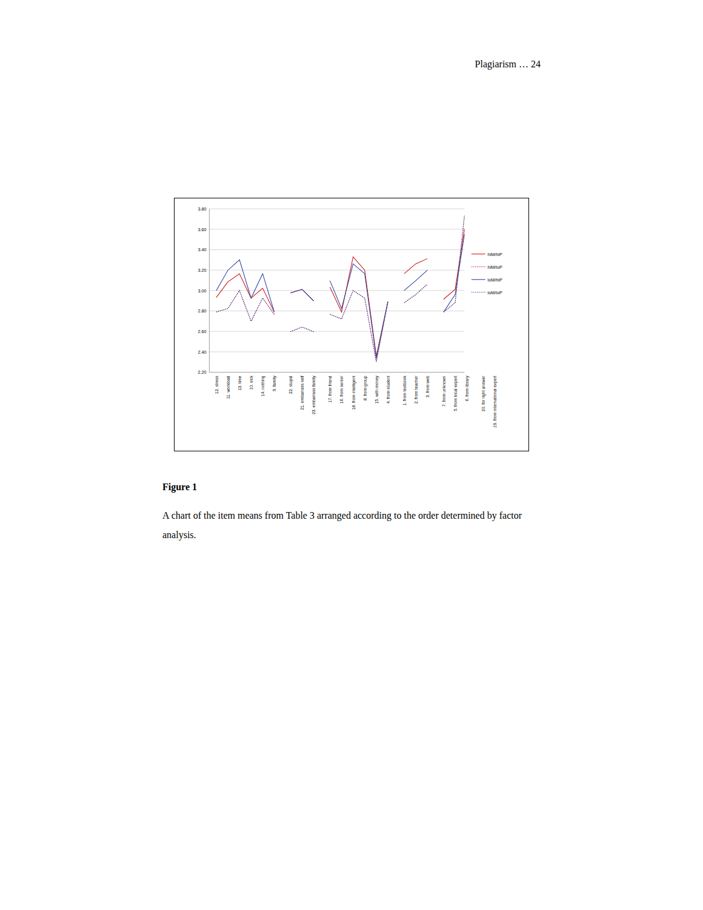Plagiarism … 24
3.80 3.60 3.40 3.20 3.00 2.80 2.60 2.40 2.20 hiM/hiP hiM/loP loM/hiP loM/loP 12. stress 11. workload 13. time 10. sick 14. nothing 9. family 22. stupid 21. embarrass self 23. embarrass family 17. from friend 16. from senior 18. from intelligent 8. from group 15. with money 4. from student 1. from textbook 2. from teacher 3. from web 7. from unknown 5. from local expert 6. from library 20. for right answer 19. from international expert
Figure 1
A chart of the item means from Table 3 arranged according to the order determined by factor analysis.